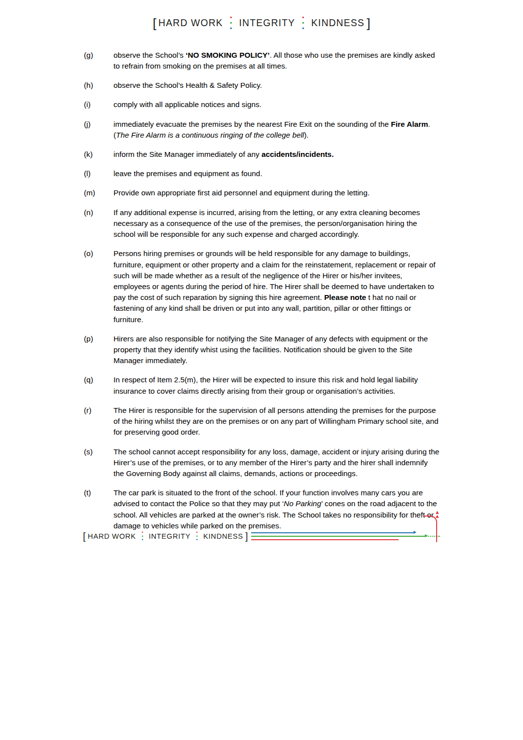[ HARD WORK • • • INTEGRITY • • • KINDNESS ]
(g) observe the School’s ‘NO SMOKING POLICY’. All those who use the premises are kindly asked to refrain from smoking on the premises at all times.
(h) observe the School’s Health & Safety Policy.
(i) comply with all applicable notices and signs.
(j) immediately evacuate the premises by the nearest Fire Exit on the sounding of the Fire Alarm. (The Fire Alarm is a continuous ringing of the college bell).
(k) inform the Site Manager immediately of any accidents/incidents.
(l) leave the premises and equipment as found.
(m) Provide own appropriate first aid personnel and equipment during the letting.
(n) If any additional expense is incurred, arising from the letting, or any extra cleaning becomes necessary as a consequence of the use of the premises, the person/organisation hiring the school will be responsible for any such expense and charged accordingly.
(o) Persons hiring premises or grounds will be held responsible for any damage to buildings, furniture, equipment or other property and a claim for the reinstatement, replacement or repair of such will be made whether as a result of the negligence of the Hirer or his/her invitees, employees or agents during the period of hire. The Hirer shall be deemed to have undertaken to pay the cost of such reparation by signing this hire agreement. Please note t hat no nail or fastening of any kind shall be driven or put into any wall, partition, pillar or other fittings or furniture.
(p) Hirers are also responsible for notifying the Site Manager of any defects with equipment or the property that they identify whist using the facilities. Notification should be given to the Site Manager immediately.
(q) In respect of Item 2.5(m), the Hirer will be expected to insure this risk and hold legal liability insurance to cover claims directly arising from their group or organisation’s activities.
(r) The Hirer is responsible for the supervision of all persons attending the premises for the purpose of the hiring whilst they are on the premises or on any part of Willingham Primary school site, and for preserving good order.
(s) The school cannot accept responsibility for any loss, damage, accident or injury arising during the Hirer’s use of the premises, or to any member of the Hirer’s party and the hirer shall indemnify the Governing Body against all claims, demands, actions or proceedings.
(t) The car park is situated to the front of the school. If your function involves many cars you are advised to contact the Police so that they may put ‘No Parking’ cones on the road adjacent to the school. All vehicles are parked at the owner’s risk. The School takes no responsibility for theft or damage to vehicles while parked on the premises.
[ HARD WORK • • • INTEGRITY • • • KINDNESS ]
▸
▸
▴
▴